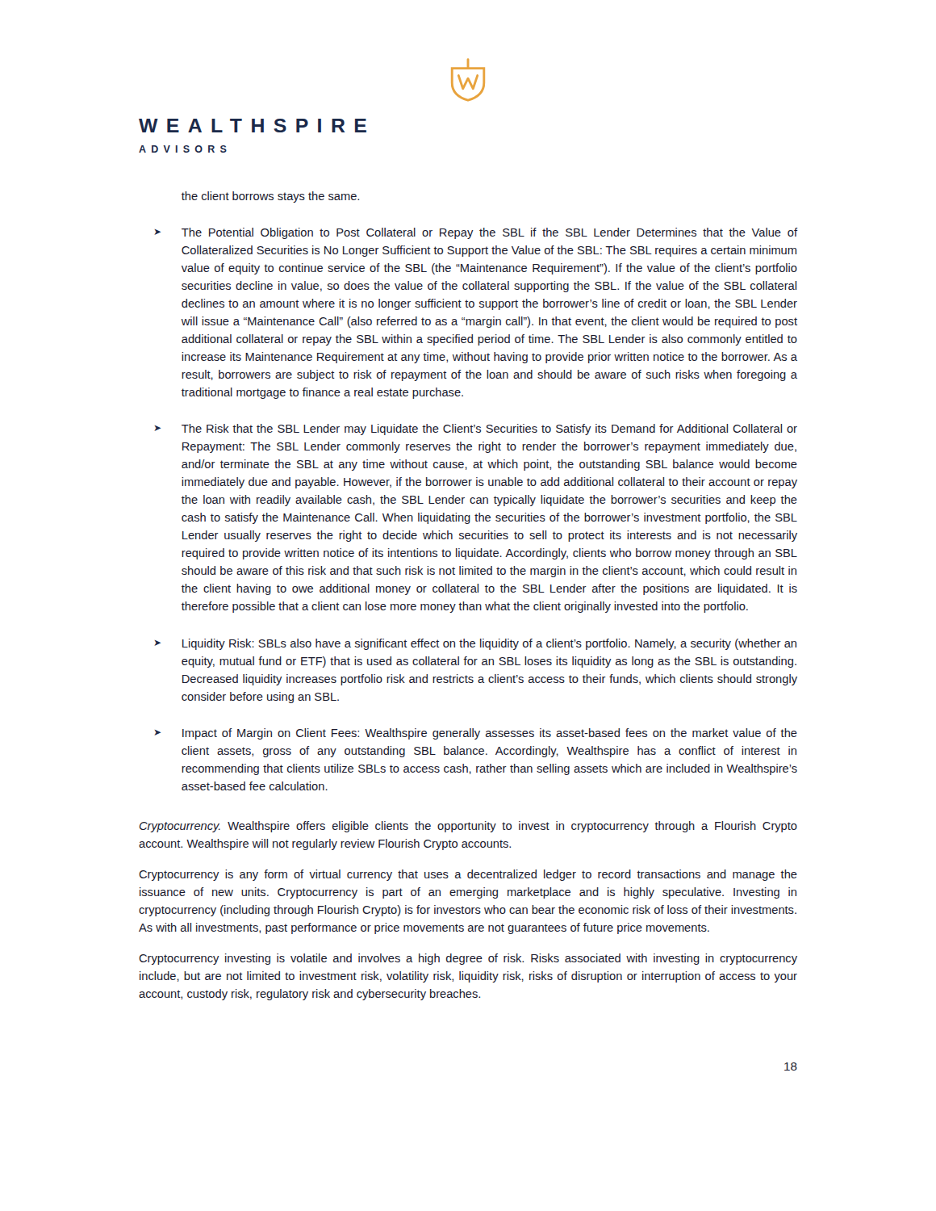Wealthspire
Advisors
the client borrows stays the same.
The Potential Obligation to Post Collateral or Repay the SBL if the SBL Lender Determines that the Value of Collateralized Securities is No Longer Sufficient to Support the Value of the SBL: The SBL requires a certain minimum value of equity to continue service of the SBL (the “Maintenance Requirement”). If the value of the client’s portfolio securities decline in value, so does the value of the collateral supporting the SBL. If the value of the SBL collateral declines to an amount where it is no longer sufficient to support the borrower’s line of credit or loan, the SBL Lender will issue a “Maintenance Call” (also referred to as a “margin call”). In that event, the client would be required to post additional collateral or repay the SBL within a specified period of time. The SBL Lender is also commonly entitled to increase its Maintenance Requirement at any time, without having to provide prior written notice to the borrower. As a result, borrowers are subject to risk of repayment of the loan and should be aware of such risks when foregoing a traditional mortgage to finance a real estate purchase.
The Risk that the SBL Lender may Liquidate the Client’s Securities to Satisfy its Demand for Additional Collateral or Repayment: The SBL Lender commonly reserves the right to render the borrower’s repayment immediately due, and/or terminate the SBL at any time without cause, at which point, the outstanding SBL balance would become immediately due and payable. However, if the borrower is unable to add additional collateral to their account or repay the loan with readily available cash, the SBL Lender can typically liquidate the borrower’s securities and keep the cash to satisfy the Maintenance Call. When liquidating the securities of the borrower’s investment portfolio, the SBL Lender usually reserves the right to decide which securities to sell to protect its interests and is not necessarily required to provide written notice of its intentions to liquidate. Accordingly, clients who borrow money through an SBL should be aware of this risk and that such risk is not limited to the margin in the client’s account, which could result in the client having to owe additional money or collateral to the SBL Lender after the positions are liquidated. It is therefore possible that a client can lose more money than what the client originally invested into the portfolio.
Liquidity Risk: SBLs also have a significant effect on the liquidity of a client’s portfolio. Namely, a security (whether an equity, mutual fund or ETF) that is used as collateral for an SBL loses its liquidity as long as the SBL is outstanding. Decreased liquidity increases portfolio risk and restricts a client’s access to their funds, which clients should strongly consider before using an SBL.
Impact of Margin on Client Fees: Wealthspire generally assesses its asset-based fees on the market value of the client assets, gross of any outstanding SBL balance. Accordingly, Wealthspire has a conflict of interest in recommending that clients utilize SBLs to access cash, rather than selling assets which are included in Wealthspire’s asset-based fee calculation.
Cryptocurrency. Wealthspire offers eligible clients the opportunity to invest in cryptocurrency through a Flourish Crypto account. Wealthspire will not regularly review Flourish Crypto accounts.
Cryptocurrency is any form of virtual currency that uses a decentralized ledger to record transactions and manage the issuance of new units. Cryptocurrency is part of an emerging marketplace and is highly speculative. Investing in cryptocurrency (including through Flourish Crypto) is for investors who can bear the economic risk of loss of their investments. As with all investments, past performance or price movements are not guarantees of future price movements.
Cryptocurrency investing is volatile and involves a high degree of risk. Risks associated with investing in cryptocurrency include, but are not limited to investment risk, volatility risk, liquidity risk, risks of disruption or interruption of access to your account, custody risk, regulatory risk and cybersecurity breaches.
18